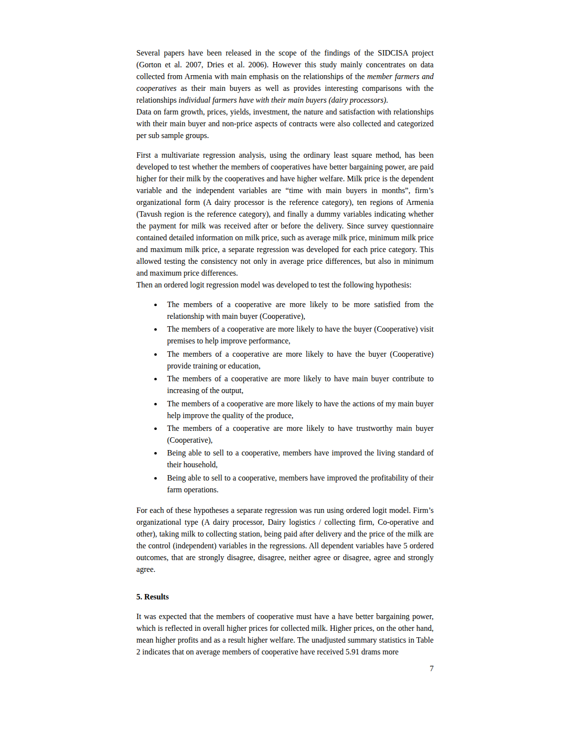Several papers have been released in the scope of the findings of the SIDCISA project (Gorton et al. 2007, Dries et al. 2006). However this study mainly concentrates on data collected from Armenia with main emphasis on the relationships of the member farmers and cooperatives as their main buyers as well as provides interesting comparisons with the relationships individual farmers have with their main buyers (dairy processors).
Data on farm growth, prices, yields, investment, the nature and satisfaction with relationships with their main buyer and non-price aspects of contracts were also collected and categorized per sub sample groups.
First a multivariate regression analysis, using the ordinary least square method, has been developed to test whether the members of cooperatives have better bargaining power, are paid higher for their milk by the cooperatives and have higher welfare. Milk price is the dependent variable and the independent variables are “time with main buyers in months”, firm’s organizational form (A dairy processor is the reference category), ten regions of Armenia (Tavush region is the reference category), and finally a dummy variables indicating whether the payment for milk was received after or before the delivery. Since survey questionnaire contained detailed information on milk price, such as average milk price, minimum milk price and maximum milk price, a separate regression was developed for each price category. This allowed testing the consistency not only in average price differences, but also in minimum and maximum price differences.
Then an ordered logit regression model was developed to test the following hypothesis:
The members of a cooperative are more likely to be more satisfied from the relationship with main buyer (Cooperative),
The members of a cooperative are more likely to have the buyer (Cooperative) visit premises to help improve performance,
The members of a cooperative are more likely to have the buyer (Cooperative) provide training or education,
The members of a cooperative are more likely to have main buyer contribute to increasing of the output,
The members of a cooperative are more likely to have the actions of my main buyer help improve the quality of the produce,
The members of a cooperative are more likely to have trustworthy main buyer (Cooperative),
Being able to sell to a cooperative, members have improved the living standard of their household,
Being able to sell to a cooperative, members have improved the profitability of their farm operations.
For each of these hypotheses a separate regression was run using ordered logit model. Firm’s organizational type (A dairy processor, Dairy logistics / collecting firm, Co-operative and other), taking milk to collecting station, being paid after delivery and the price of the milk are the control (independent) variables in the regressions. All dependent variables have 5 ordered outcomes, that are strongly disagree, disagree, neither agree or disagree, agree and strongly agree.
5. Results
It was expected that the members of cooperative must have a have better bargaining power, which is reflected in overall higher prices for collected milk. Higher prices, on the other hand, mean higher profits and as a result higher welfare. The unadjusted summary statistics in Table 2 indicates that on average members of cooperative have received 5.91 drams more
7